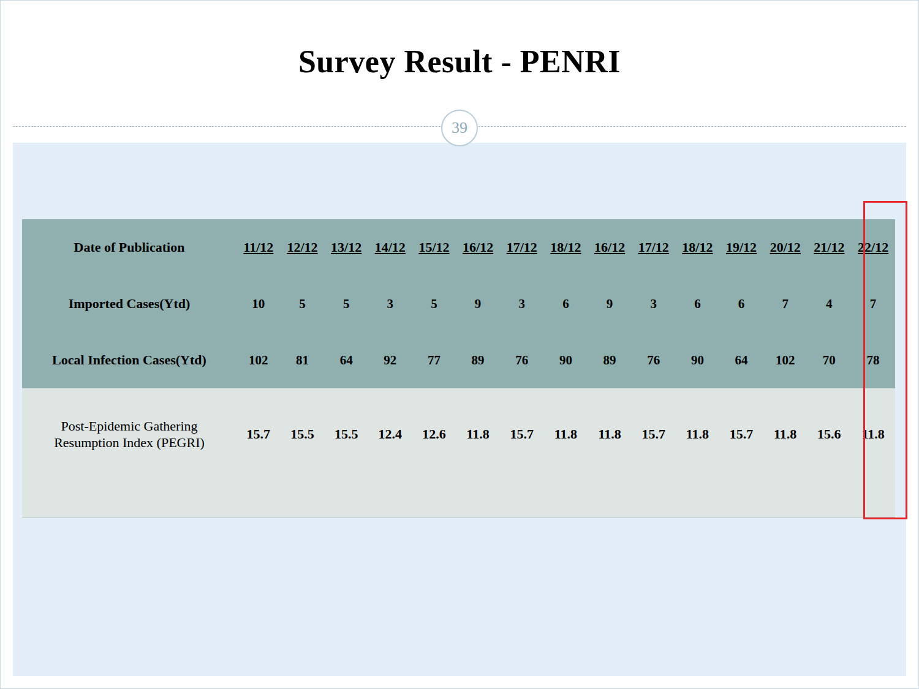Survey Result - PENRI
39
| Date of Publication | 11/12 | 12/12 | 13/12 | 14/12 | 15/12 | 16/12 | 17/12 | 18/12 | 16/12 | 17/12 | 18/12 | 19/12 | 20/12 | 21/12 | 22/12 |
| --- | --- | --- | --- | --- | --- | --- | --- | --- | --- | --- | --- | --- | --- | --- | --- |
| Imported Cases(Ytd) | 10 | 5 | 5 | 3 | 5 | 9 | 3 | 6 | 9 | 3 | 6 | 6 | 7 | 4 | 7 |
| Local Infection Cases(Ytd) | 102 | 81 | 64 | 92 | 77 | 89 | 76 | 90 | 89 | 76 | 90 | 64 | 102 | 70 | 78 |
| Post-Epidemic Gathering Resumption Index (PEGRI) | 15.7 | 15.5 | 15.5 | 12.4 | 12.6 | 11.8 | 15.7 | 11.8 | 11.8 | 15.7 | 11.8 | 15.7 | 11.8 | 15.6 | 11.8 |